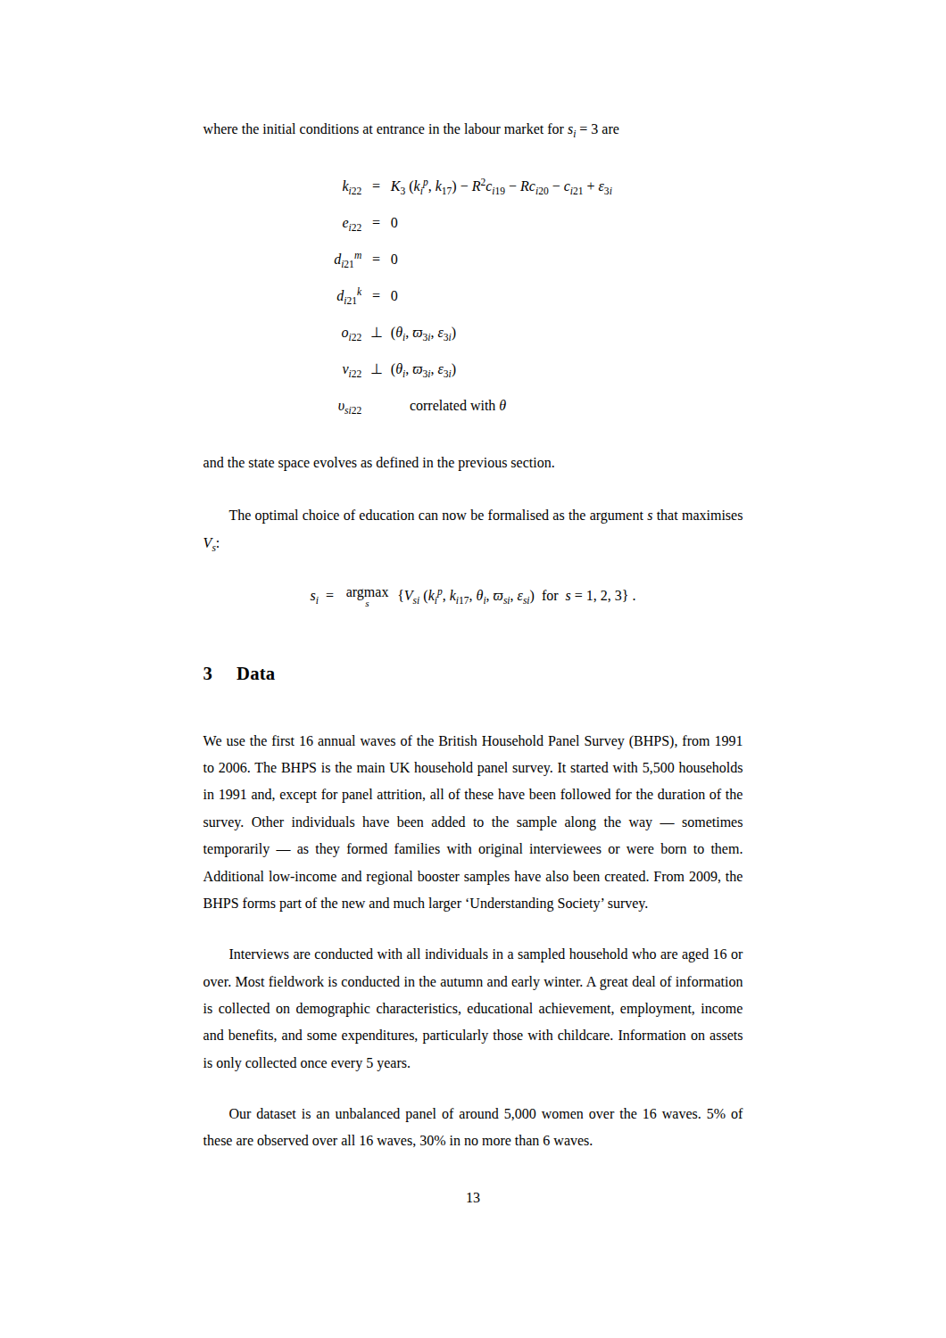where the initial conditions at entrance in the labour market for si = 3 are
| k i 22 | = | K 3 ( k i p , k 17 ) − R 2 c i 19 − Rc i 20 − c i 21 + ε 3 i |
| e i 22 | = | 0 |
| d i 21 m | = | 0 |
| d i 21 k | = | 0 |
| o i 22 | ⊥ | ( θ i , ϖ 3 i , ε 3 i ) |
| ν i 22 | ⊥ | ( θ i , ϖ 3 i , ε 3 i ) |
| υ si 22 | | correlated with θ |
and the state space evolves as defined in the previous section.
The optimal choice of education can now be formalised as the argument s that maximises Vs:
si = argmax s {Vsi (kip, ki17, θi, ϖsi, εsi) for s = 1, 2, 3} .
3 Data
We use the first 16 annual waves of the British Household Panel Survey (BHPS), from 1991 to 2006. The BHPS is the main UK household panel survey. It started with 5,500 households in 1991 and, except for panel attrition, all of these have been followed for the duration of the survey. Other individuals have been added to the sample along the way — sometimes temporarily — as they formed families with original interviewees or were born to them. Additional low-income and regional booster samples have also been created. From 2009, the BHPS forms part of the new and much larger ‘Understanding Society’ survey.
Interviews are conducted with all individuals in a sampled household who are aged 16 or over. Most fieldwork is conducted in the autumn and early winter. A great deal of information is collected on demographic characteristics, educational achievement, employment, income and benefits, and some expenditures, particularly those with childcare. Information on assets is only collected once every 5 years.
Our dataset is an unbalanced panel of around 5,000 women over the 16 waves. 5% of these are observed over all 16 waves, 30% in no more than 6 waves.
13